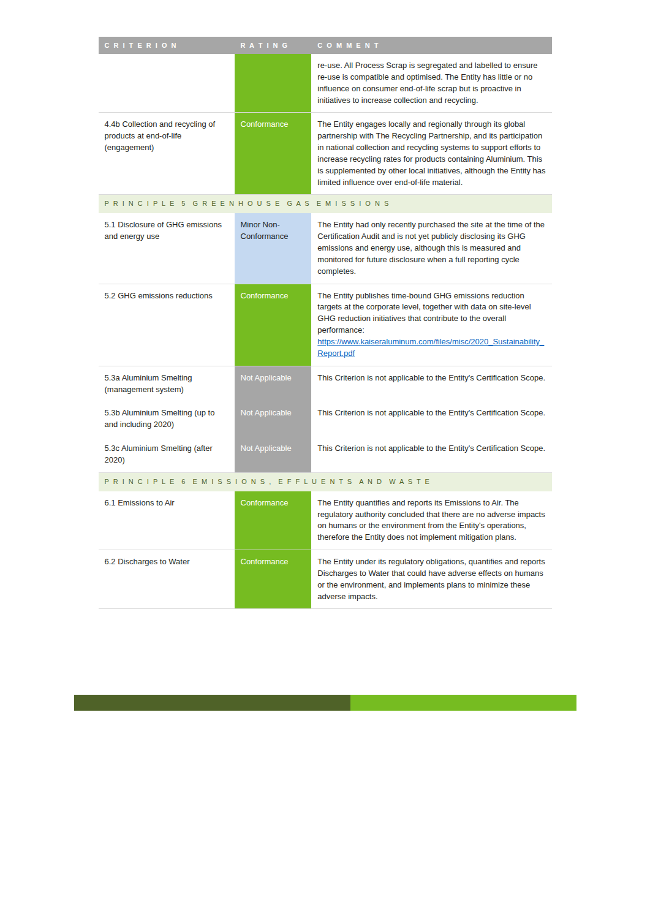| C R I T E R I O N | R A T I N G | C O M M E N T |
| --- | --- | --- |
| | | re-use. All Process Scrap is segregated and labelled to ensure re-use is compatible and optimised. The Entity has little or no influence on consumer end-of-life scrap but is proactive in initiatives to increase collection and recycling. |
| 4.4b Collection and recycling of products at end-of-life (engagement) | Conformance | The Entity engages locally and regionally through its global partnership with The Recycling Partnership, and its participation in national collection and recycling systems to support efforts to increase recycling rates for products containing Aluminium. This is supplemented by other local initiatives, although the Entity has limited influence over end-of-life material. |
| P R I N C I P L E 5 G R E E N H O U S E G A S E M I S S I O N S |
| 5.1 Disclosure of GHG emissions and energy use | Minor Non-Conformance | The Entity had only recently purchased the site at the time of the Certification Audit and is not yet publicly disclosing its GHG emissions and energy use, although this is measured and monitored for future disclosure when a full reporting cycle completes. |
| 5.2 GHG emissions reductions | Conformance | The Entity publishes time-bound GHG emissions reduction targets at the corporate level, together with data on site-level GHG reduction initiatives that contribute to the overall performance: https://www.kaiseraluminum.com/files/misc/2020_Sustainability_Report.pdf |
| 5.3a Aluminium Smelting (management system) | Not Applicable | This Criterion is not applicable to the Entity's Certification Scope. |
| 5.3b Aluminium Smelting (up to and including 2020) | Not Applicable | This Criterion is not applicable to the Entity's Certification Scope. |
| 5.3c Aluminium Smelting (after 2020) | Not Applicable | This Criterion is not applicable to the Entity's Certification Scope. |
| P R I N C I P L E 6 E M I S S I O N S , E F F L U E N T S A N D W A S T E |
| 6.1 Emissions to Air | Conformance | The Entity quantifies and reports its Emissions to Air. The regulatory authority concluded that there are no adverse impacts on humans or the environment from the Entity's operations, therefore the Entity does not implement mitigation plans. |
| 6.2 Discharges to Water | Conformance | The Entity under its regulatory obligations, quantifies and reports Discharges to Water that could have adverse effects on humans or the environment, and implements plans to minimize these adverse impacts. |